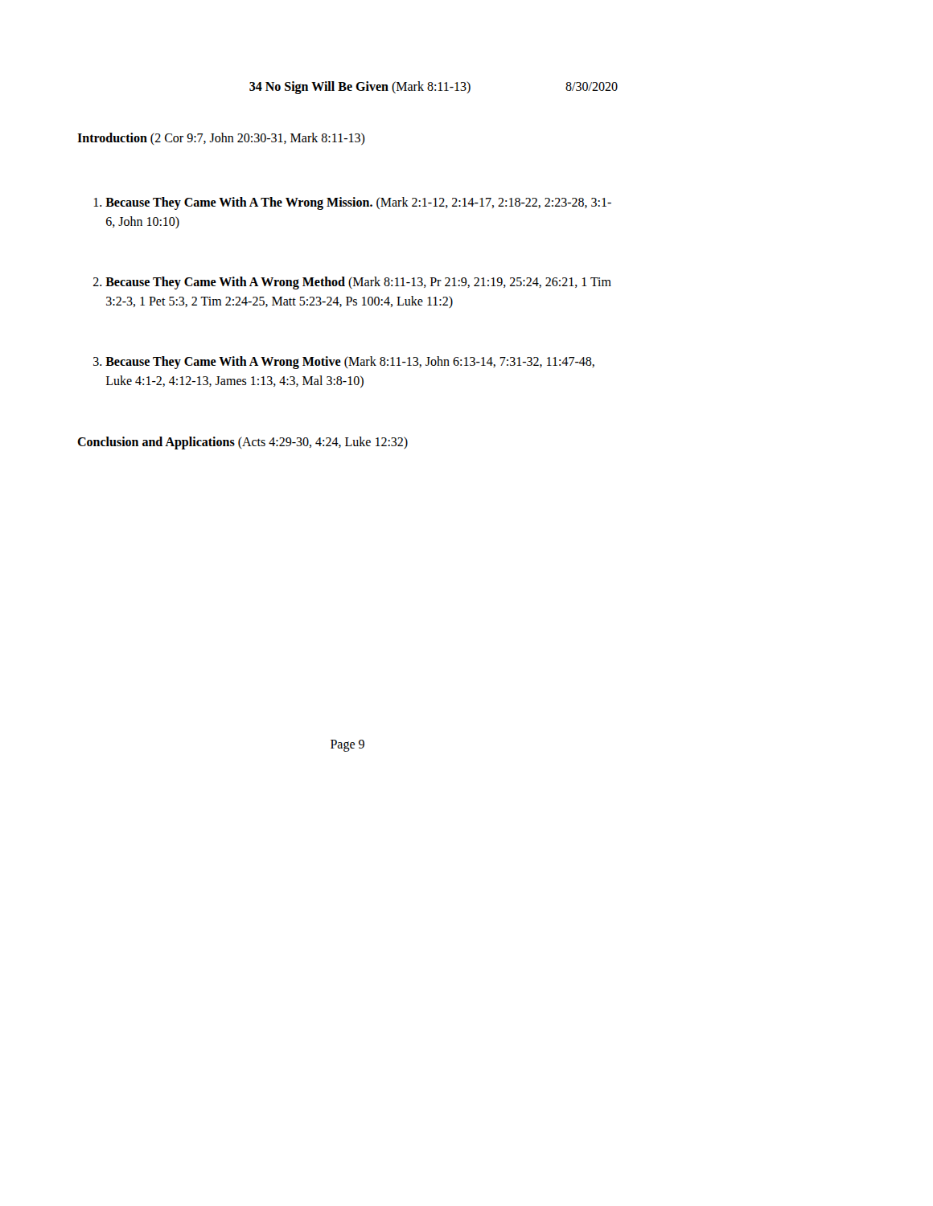34 No Sign Will Be Given (Mark 8:11-13)
8/30/2020
Introduction (2 Cor 9:7, John 20:30-31, Mark 8:11-13)
Because They Came With A The Wrong Mission. (Mark 2:1-12, 2:14-17, 2:18-22, 2:23-28, 3:1-6, John 10:10)
Because They Came With A Wrong Method (Mark 8:11-13, Pr 21:9, 21:19, 25:24, 26:21, 1 Tim 3:2-3, 1 Pet 5:3, 2 Tim 2:24-25, Matt 5:23-24, Ps 100:4, Luke 11:2)
Because They Came With A Wrong Motive (Mark 8:11-13, John 6:13-14, 7:31-32, 11:47-48, Luke 4:1-2, 4:12-13, James 1:13, 4:3, Mal 3:8-10)
Conclusion and Applications (Acts 4:29-30, 4:24, Luke 12:32)
Page 9